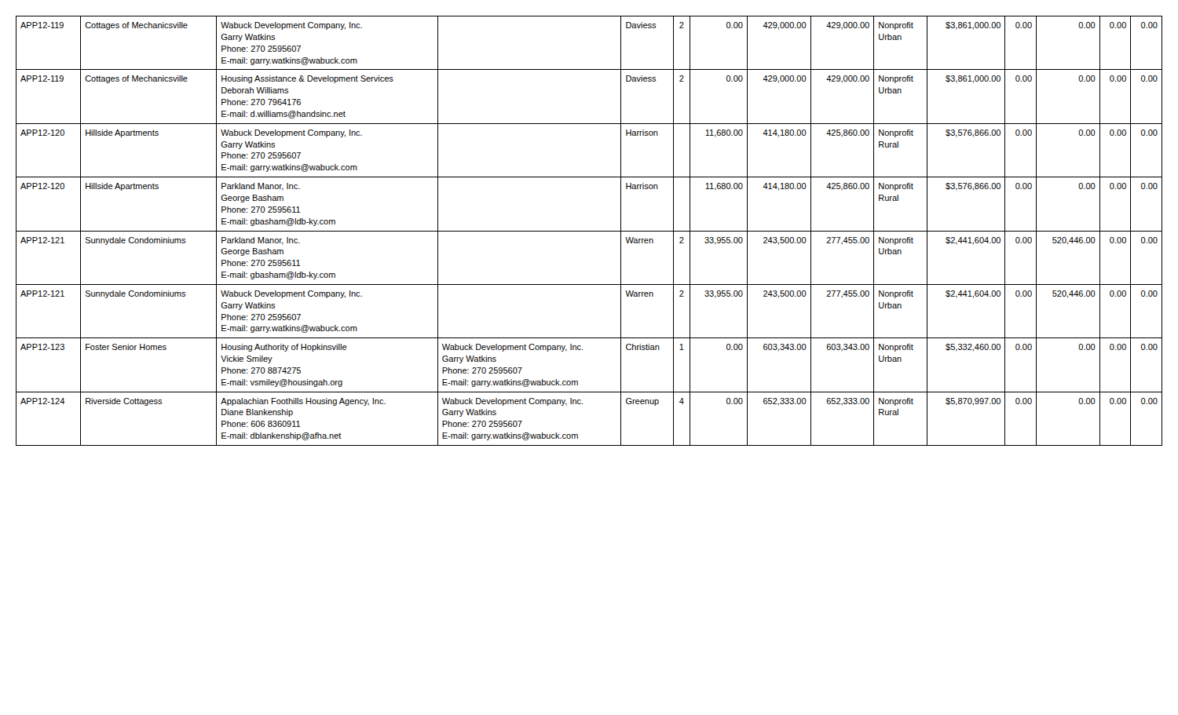| APP12-119 | Cottages of Mechanicsville | Wabuck Development Company, Inc. Garry Watkins Phone: 270 2595607 E-mail: garry.watkins@wabuck.com | | Daviess | 2 | 0.00 | 429,000.00 | 429,000.00 | Nonprofit Urban | $3,861,000.00 | 0.00 | 0.00 | 0.00 | 0.00 |
| APP12-119 | Cottages of Mechanicsville | Housing Assistance & Development Services Deborah Williams Phone: 270 7964176 E-mail: d.williams@handsinc.net | | Daviess | 2 | 0.00 | 429,000.00 | 429,000.00 | Nonprofit Urban | $3,861,000.00 | 0.00 | 0.00 | 0.00 | 0.00 |
| APP12-120 | Hillside Apartments | Wabuck Development Company, Inc. Garry Watkins Phone: 270 2595607 E-mail: garry.watkins@wabuck.com | | Harrison | | 11,680.00 | 414,180.00 | 425,860.00 | Nonprofit Rural | $3,576,866.00 | 0.00 | 0.00 | 0.00 | 0.00 |
| APP12-120 | Hillside Apartments | Parkland Manor, Inc. George Basham Phone: 270 2595611 E-mail: gbasham@ldb-ky.com | | Harrison | | 11,680.00 | 414,180.00 | 425,860.00 | Nonprofit Rural | $3,576,866.00 | 0.00 | 0.00 | 0.00 | 0.00 |
| APP12-121 | Sunnydale Condominiums | Parkland Manor, Inc. George Basham Phone: 270 2595611 E-mail: gbasham@ldb-ky.com | | Warren | 2 | 33,955.00 | 243,500.00 | 277,455.00 | Nonprofit Urban | $2,441,604.00 | 0.00 | 520,446.00 | 0.00 | 0.00 |
| APP12-121 | Sunnydale Condominiums | Wabuck Development Company, Inc. Garry Watkins Phone: 270 2595607 E-mail: garry.watkins@wabuck.com | | Warren | 2 | 33,955.00 | 243,500.00 | 277,455.00 | Nonprofit Urban | $2,441,604.00 | 0.00 | 520,446.00 | 0.00 | 0.00 |
| APP12-123 | Foster Senior Homes | Housing Authority of Hopkinsville Vickie Smiley Phone: 270 8874275 E-mail: vsmiley@housingah.org | Wabuck Development Company, Inc. Garry Watkins Phone: 270 2595607 E-mail: garry.watkins@wabuck.com | Christian | 1 | 0.00 | 603,343.00 | 603,343.00 | Nonprofit Urban | $5,332,460.00 | 0.00 | 0.00 | 0.00 | 0.00 |
| APP12-124 | Riverside Cottagess | Appalachian Foothills Housing Agency, Inc. Diane Blankenship Phone: 606 8360911 E-mail: dblankenship@afha.net | Wabuck Development Company, Inc. Garry Watkins Phone: 270 2595607 E-mail: garry.watkins@wabuck.com | Greenup | 4 | 0.00 | 652,333.00 | 652,333.00 | Nonprofit Rural | $5,870,997.00 | 0.00 | 0.00 | 0.00 | 0.00 |